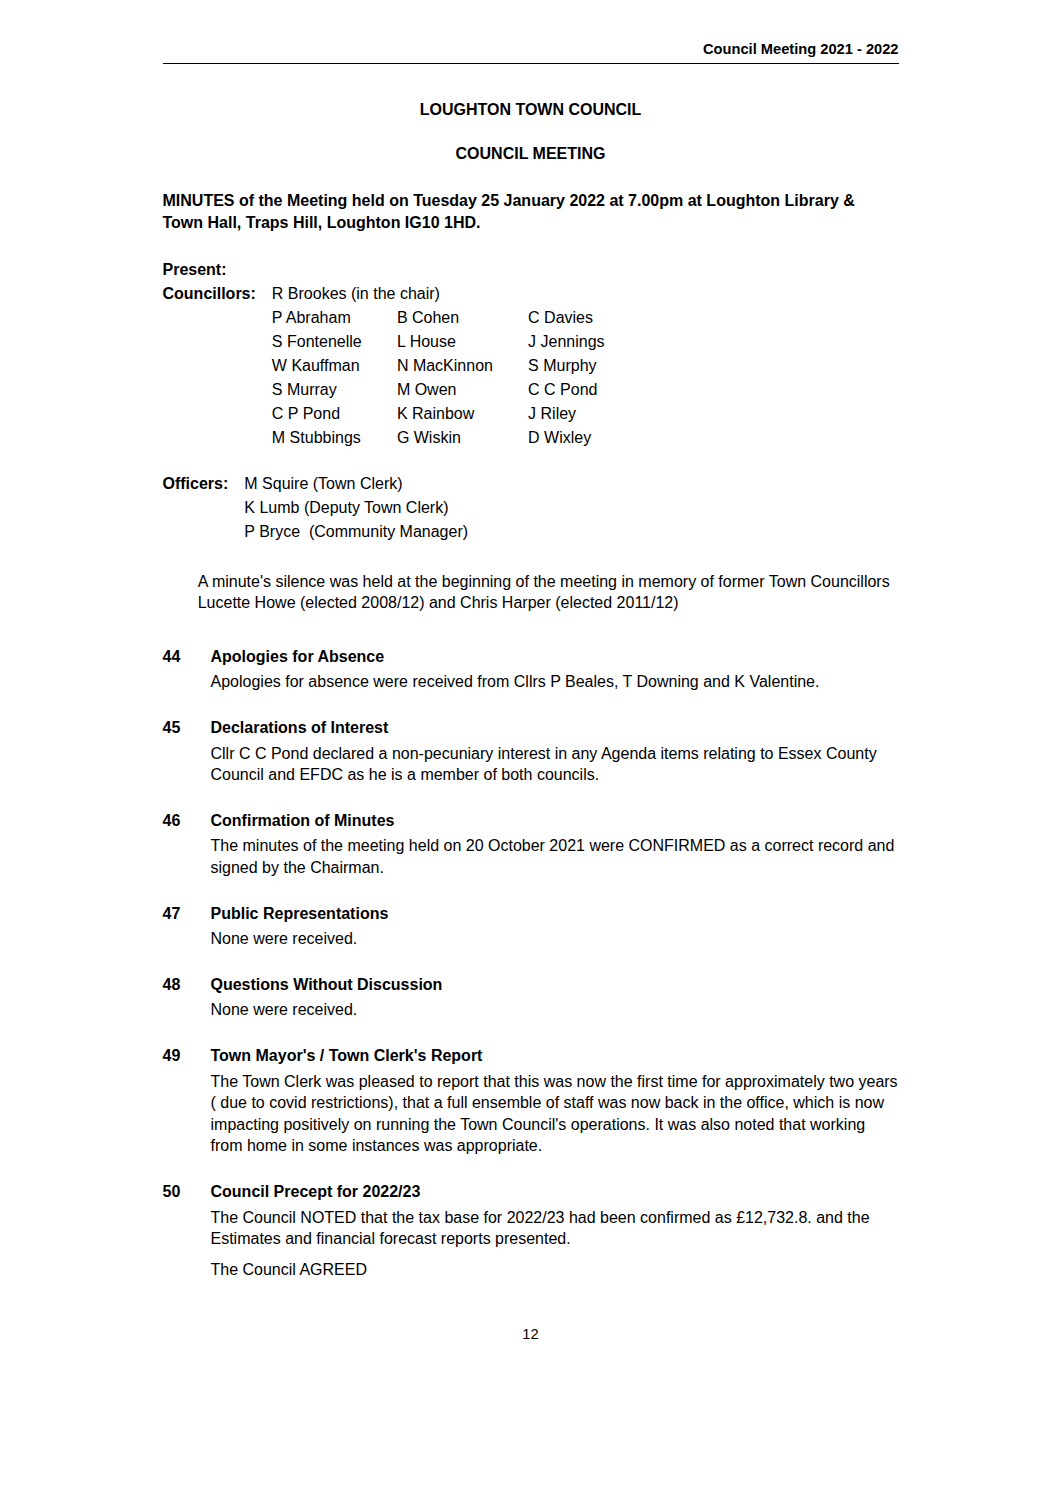Council Meeting 2021 - 2022
LOUGHTON TOWN COUNCIL
COUNCIL MEETING
MINUTES of the Meeting held on Tuesday 25 January 2022 at 7.00pm at Loughton Library & Town Hall, Traps Hill, Loughton IG10 1HD.
| Present: | |
| Councillors: | R Brookes (in the chair) |
| | P Abraham | B Cohen | C Davies |
| | S Fontenelle | L House | J Jennings |
| | W Kauffman | N MacKinnon | S Murphy |
| | S Murray | M Owen | C C Pond |
| | C P Pond | K Rainbow | J Riley |
| | M Stubbings | G Wiskin | D Wixley |
| Officers: | M Squire (Town Clerk) |
| | K Lumb (Deputy Town Clerk) |
| | P Bryce (Community Manager) |
A minute's silence was held at the beginning of the meeting in memory of former Town Councillors Lucette Howe (elected 2008/12) and Chris Harper (elected 2011/12)
44
Apologies for Absence
Apologies for absence were received from Cllrs P Beales, T Downing and K Valentine.
45
Declarations of Interest
Cllr C C Pond declared a non-pecuniary interest in any Agenda items relating to Essex County Council and EFDC as he is a member of both councils.
46
Confirmation of Minutes
The minutes of the meeting held on 20 October 2021 were CONFIRMED as a correct record and signed by the Chairman.
47
Public Representations
None were received.
48
Questions Without Discussion
None were received.
49
Town Mayor's / Town Clerk's Report
The Town Clerk was pleased to report that this was now the first time for approximately two years ( due to covid restrictions), that a full ensemble of staff was now back in the office, which is now impacting positively on running the Town Council's operations. It was also noted that working from home in some instances was appropriate.
50
Council Precept for 2022/23
The Council NOTED that the tax base for 2022/23 had been confirmed as £12,732.8. and the Estimates and financial forecast reports presented.
The Council AGREED
12